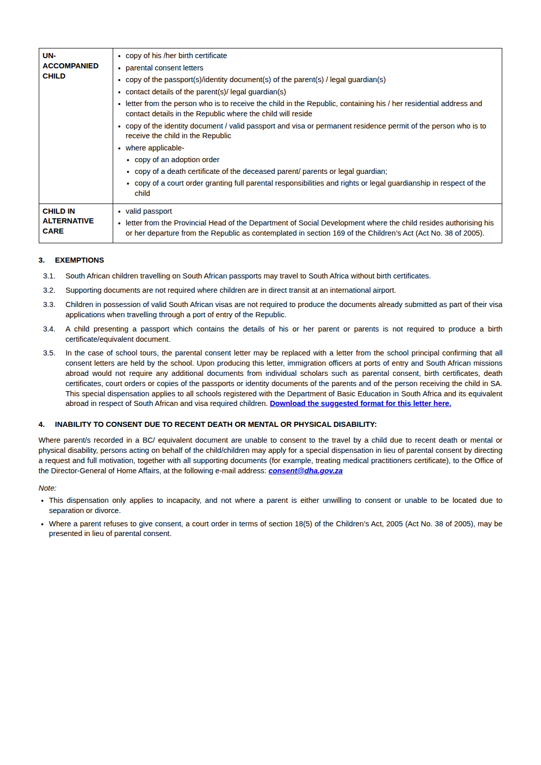| Un-accompanied child | copy of his /her birth certificate parental consent letters copy of the passport(s)/identity document(s) of the parent(s) / legal guardian(s) contact details of the parent(s)/ legal guardian(s) letter from the person who is to receive the child in the Republic, containing his / her residential address and contact details in the Republic where the child will reside copy of the identity document / valid passport and visa or permanent residence permit of the person who is to receive the child in the Republic where applicable- copy of an adoption order copy of a death certificate of the deceased parent/ parents or legal guardian; copy of a court order granting full parental responsibilities and rights or legal guardianship in respect of the child |
| Child in alternative care | valid passport letter from the Provincial Head of the Department of Social Development where the child resides authorising his or her departure from the Republic as contemplated in section 169 of the Children’s Act (Act No. 38 of 2005). |
3. EXEMPTIONS
3.1. South African children travelling on South African passports may travel to South Africa without birth certificates.
3.2. Supporting documents are not required where children are in direct transit at an international airport.
3.3. Children in possession of valid South African visas are not required to produce the documents already submitted as part of their visa applications when travelling through a port of entry of the Republic.
3.4. A child presenting a passport which contains the details of his or her parent or parents is not required to produce a birth certificate/equivalent document.
3.5. In the case of school tours, the parental consent letter may be replaced with a letter from the school principal confirming that all consent letters are held by the school. Upon producing this letter, immigration officers at ports of entry and South African missions abroad would not require any additional documents from individual scholars such as parental consent, birth certificates, death certificates, court orders or copies of the passports or identity documents of the parents and of the person receiving the child in SA. This special dispensation applies to all schools registered with the Department of Basic Education in South Africa and its equivalent abroad in respect of South African and visa required children. Download the suggested format for this letter here.
4. INABILITY TO CONSENT DUE TO RECENT DEATH OR MENTAL OR PHYSICAL DISABILITY:
Where parent/s recorded in a BC/ equivalent document are unable to consent to the travel by a child due to recent death or mental or physical disability, persons acting on behalf of the child/children may apply for a special dispensation in lieu of parental consent by directing a request and full motivation, together with all supporting documents (for example, treating medical practitioners certificate), to the Office of the Director-General of Home Affairs, at the following e-mail address: consent@dha.gov.za
Note:
This dispensation only applies to incapacity, and not where a parent is either unwilling to consent or unable to be located due to separation or divorce.
Where a parent refuses to give consent, a court order in terms of section 18(5) of the Children’s Act, 2005 (Act No. 38 of 2005), may be presented in lieu of parental consent.